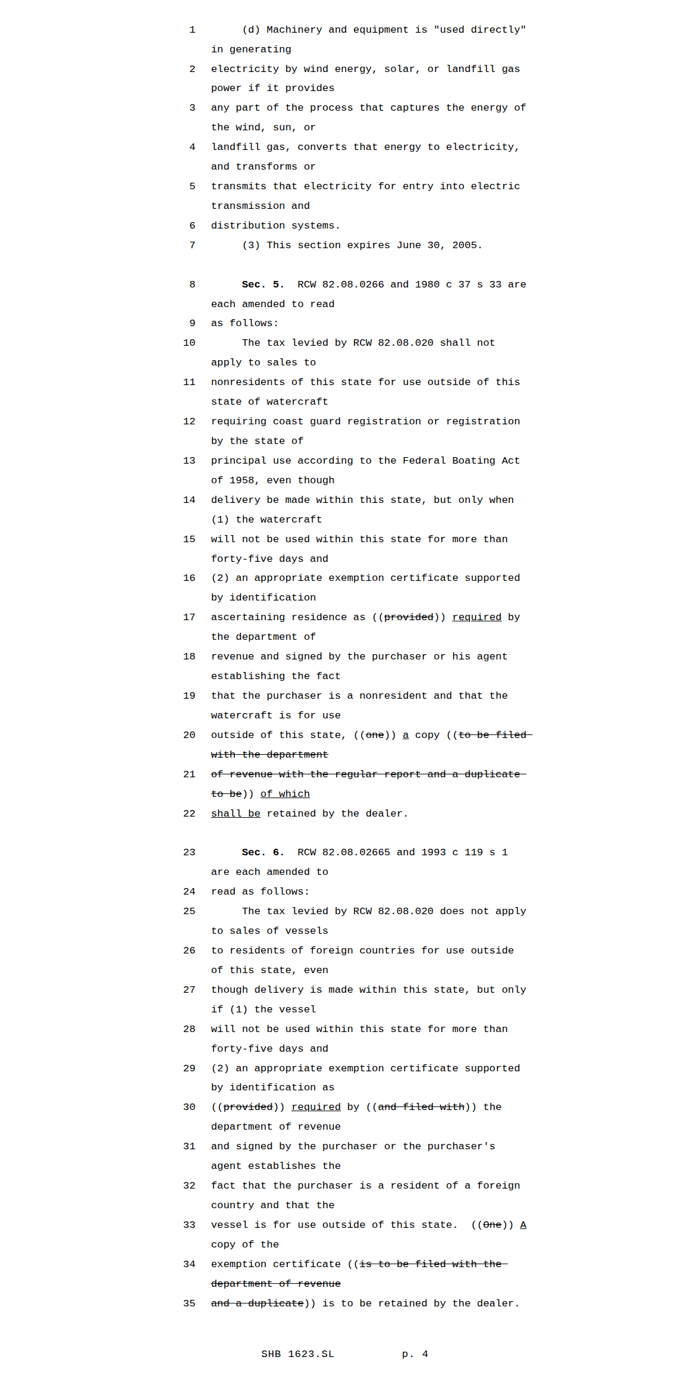1 (d) Machinery and equipment is "used directly" in generating
2 electricity by wind energy, solar, or landfill gas power if it provides
3 any part of the process that captures the energy of the wind, sun, or
4 landfill gas, converts that energy to electricity, and transforms or
5 transmits that electricity for entry into electric transmission and
6 distribution systems.
7 (3) This section expires June 30, 2005.
8 Sec. 5. RCW 82.08.0266 and 1980 c 37 s 33 are each amended to read
9 as follows:
10 The tax levied by RCW 82.08.020 shall not apply to sales to
11 nonresidents of this state for use outside of this state of watercraft
12 requiring coast guard registration or registration by the state of
13 principal use according to the Federal Boating Act of 1958, even though
14 delivery be made within this state, but only when (1) the watercraft
15 will not be used within this state for more than forty-five days and
16(2) an appropriate exemption certificate supported by identification
17 ascertaining residence as ((provided)) required by the department of
18 revenue and signed by the purchaser or his agent establishing the fact
19 that the purchaser is a nonresident and that the watercraft is for use
20 outside of this state, ((one)) a copy ((to be filed with the department
21 of revenue with the regular report and a duplicate to be)) of which
22 shall be retained by the dealer.
23 Sec. 6. RCW 82.08.02665 and 1993 c 119 s 1 are each amended to
24 read as follows:
25 The tax levied by RCW 82.08.020 does not apply to sales of vessels
26 to residents of foreign countries for use outside of this state, even
27 though delivery is made within this state, but only if (1) the vessel
28 will not be used within this state for more than forty-five days and
29(2) an appropriate exemption certificate supported by identification as
30((provided)) required by ((and filed with)) the department of revenue
31 and signed by the purchaser or the purchaser's agent establishes the
32 fact that the purchaser is a resident of a foreign country and that the
33 vessel is for use outside of this state. ((One)) A copy of the
34 exemption certificate ((is to be filed with the department of revenue
35 and a duplicate)) is to be retained by the dealer.
SHB 1623.SL p. 4